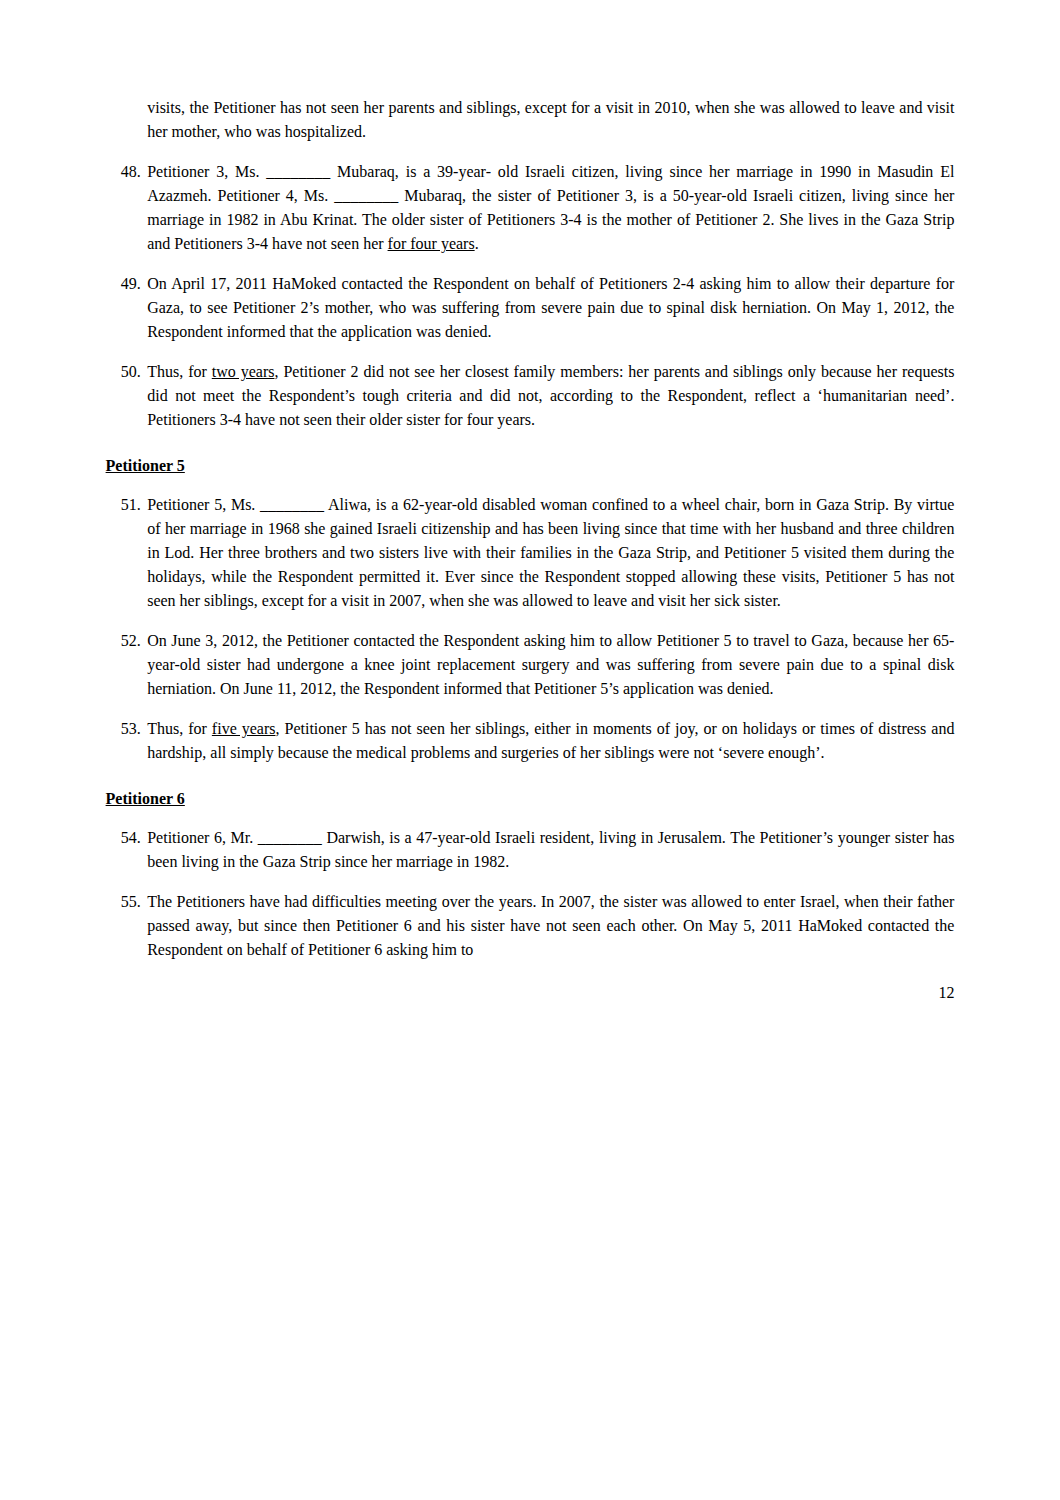visits, the Petitioner has not seen her parents and siblings, except for a visit in 2010, when she was allowed to leave and visit her mother, who was hospitalized.
48. Petitioner 3, Ms. ________ Mubaraq, is a 39-year- old Israeli citizen, living since her marriage in 1990 in Masudin El Azazmeh. Petitioner 4, Ms. ________ Mubaraq, the sister of Petitioner 3, is a 50-year-old Israeli citizen, living since her marriage in 1982 in Abu Krinat. The older sister of Petitioners 3-4 is the mother of Petitioner 2. She lives in the Gaza Strip and Petitioners 3-4 have not seen her for four years.
49. On April 17, 2011 HaMoked contacted the Respondent on behalf of Petitioners 2-4 asking him to allow their departure for Gaza, to see Petitioner 2’s mother, who was suffering from severe pain due to spinal disk herniation. On May 1, 2012, the Respondent informed that the application was denied.
50. Thus, for two years, Petitioner 2 did not see her closest family members: her parents and siblings only because her requests did not meet the Respondent’s tough criteria and did not, according to the Respondent, reflect a ‘humanitarian need’. Petitioners 3-4 have not seen their older sister for four years.
Petitioner 5
51. Petitioner 5, Ms. ________ Aliwa, is a 62-year-old disabled woman confined to a wheel chair, born in Gaza Strip. By virtue of her marriage in 1968 she gained Israeli citizenship and has been living since that time with her husband and three children in Lod. Her three brothers and two sisters live with their families in the Gaza Strip, and Petitioner 5 visited them during the holidays, while the Respondent permitted it. Ever since the Respondent stopped allowing these visits, Petitioner 5 has not seen her siblings, except for a visit in 2007, when she was allowed to leave and visit her sick sister.
52. On June 3, 2012, the Petitioner contacted the Respondent asking him to allow Petitioner 5 to travel to Gaza, because her 65-year-old sister had undergone a knee joint replacement surgery and was suffering from severe pain due to a spinal disk herniation. On June 11, 2012, the Respondent informed that Petitioner 5’s application was denied.
53. Thus, for five years, Petitioner 5 has not seen her siblings, either in moments of joy, or on holidays or times of distress and hardship, all simply because the medical problems and surgeries of her siblings were not ‘severe enough’.
Petitioner 6
54. Petitioner 6, Mr. ________ Darwish, is a 47-year-old Israeli resident, living in Jerusalem. The Petitioner’s younger sister has been living in the Gaza Strip since her marriage in 1982.
55. The Petitioners have had difficulties meeting over the years. In 2007, the sister was allowed to enter Israel, when their father passed away, but since then Petitioner 6 and his sister have not seen each other. On May 5, 2011 HaMoked contacted the Respondent on behalf of Petitioner 6 asking him to
12